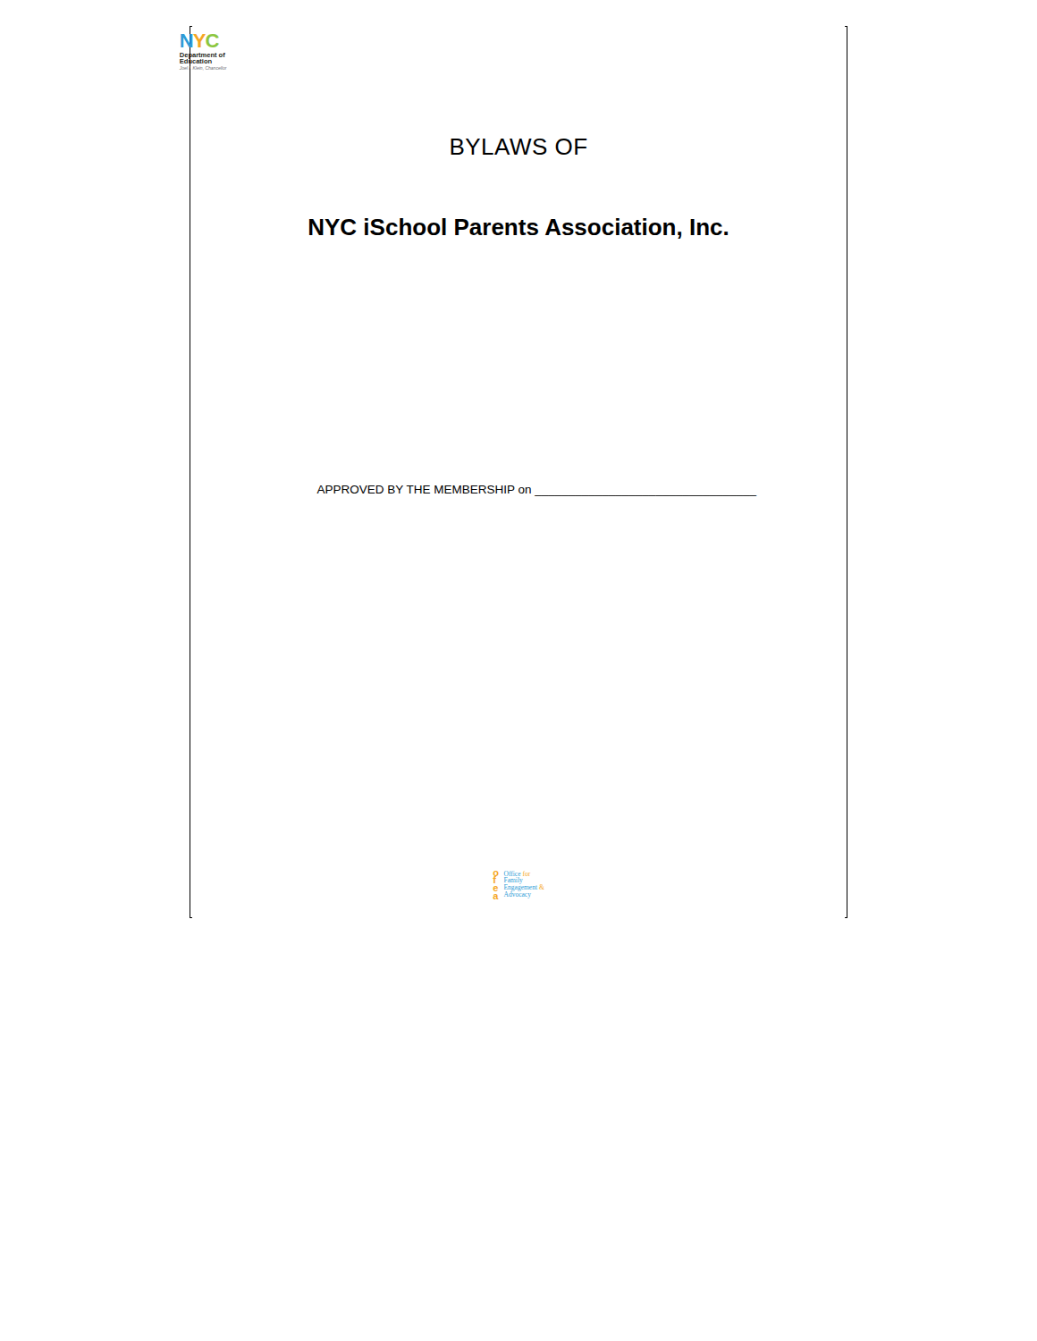NYC
Department of
Education
Joel I. Klein, Chancellor
BYLAWS OF
NYC iSchool Parents Association, Inc.
APPROVED BY THE MEMBERSHIP on _________________________________
ofea
Office for Family Engagement & Advocacy